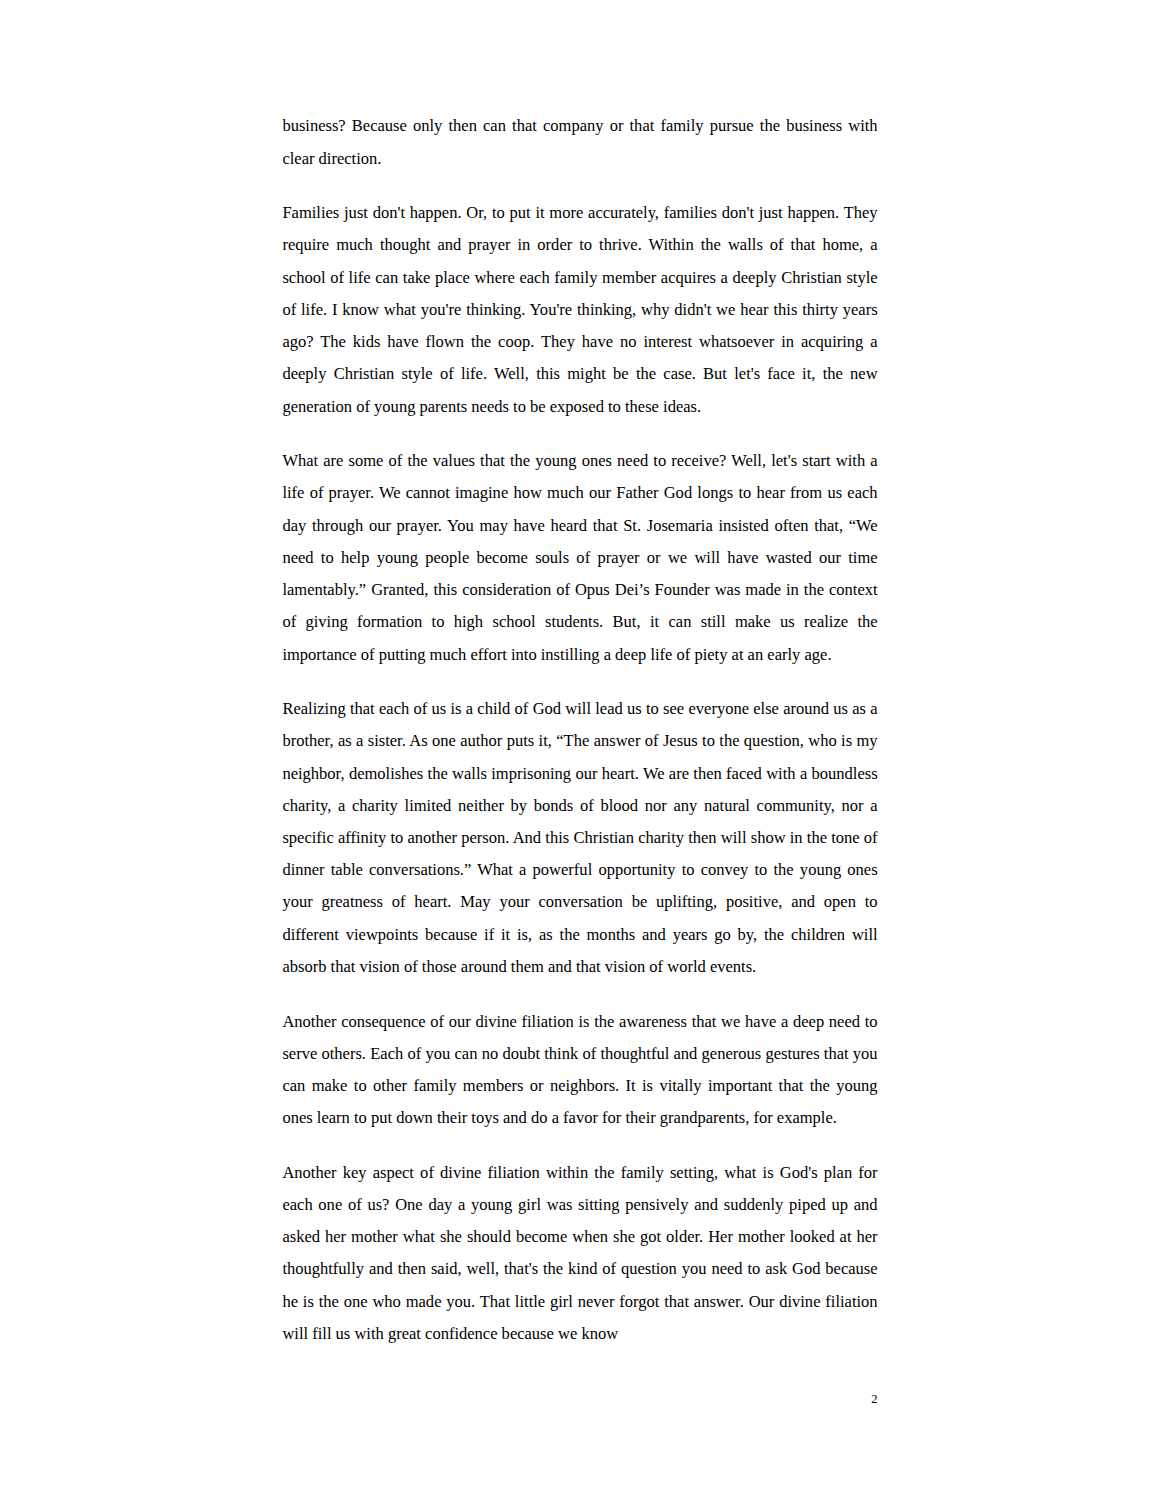business? Because only then can that company or that family pursue the business with clear direction.
Families just don't happen. Or, to put it more accurately, families don't just happen. They require much thought and prayer in order to thrive. Within the walls of that home, a school of life can take place where each family member acquires a deeply Christian style of life. I know what you're thinking. You're thinking, why didn't we hear this thirty years ago? The kids have flown the coop. They have no interest whatsoever in acquiring a deeply Christian style of life. Well, this might be the case. But let's face it, the new generation of young parents needs to be exposed to these ideas.
What are some of the values that the young ones need to receive? Well, let's start with a life of prayer. We cannot imagine how much our Father God longs to hear from us each day through our prayer. You may have heard that St. Josemaria insisted often that, “We need to help young people become souls of prayer or we will have wasted our time lamentably.” Granted, this consideration of Opus Dei’s Founder was made in the context of giving formation to high school students. But, it can still make us realize the importance of putting much effort into instilling a deep life of piety at an early age.
Realizing that each of us is a child of God will lead us to see everyone else around us as a brother, as a sister. As one author puts it, “The answer of Jesus to the question, who is my neighbor, demolishes the walls imprisoning our heart. We are then faced with a boundless charity, a charity limited neither by bonds of blood nor any natural community, nor a specific affinity to another person. And this Christian charity then will show in the tone of dinner table conversations.” What a powerful opportunity to convey to the young ones your greatness of heart. May your conversation be uplifting, positive, and open to different viewpoints because if it is, as the months and years go by, the children will absorb that vision of those around them and that vision of world events.
Another consequence of our divine filiation is the awareness that we have a deep need to serve others. Each of you can no doubt think of thoughtful and generous gestures that you can make to other family members or neighbors. It is vitally important that the young ones learn to put down their toys and do a favor for their grandparents, for example.
Another key aspect of divine filiation within the family setting, what is God's plan for each one of us? One day a young girl was sitting pensively and suddenly piped up and asked her mother what she should become when she got older. Her mother looked at her thoughtfully and then said, well, that's the kind of question you need to ask God because he is the one who made you. That little girl never forgot that answer. Our divine filiation will fill us with great confidence because we know
2